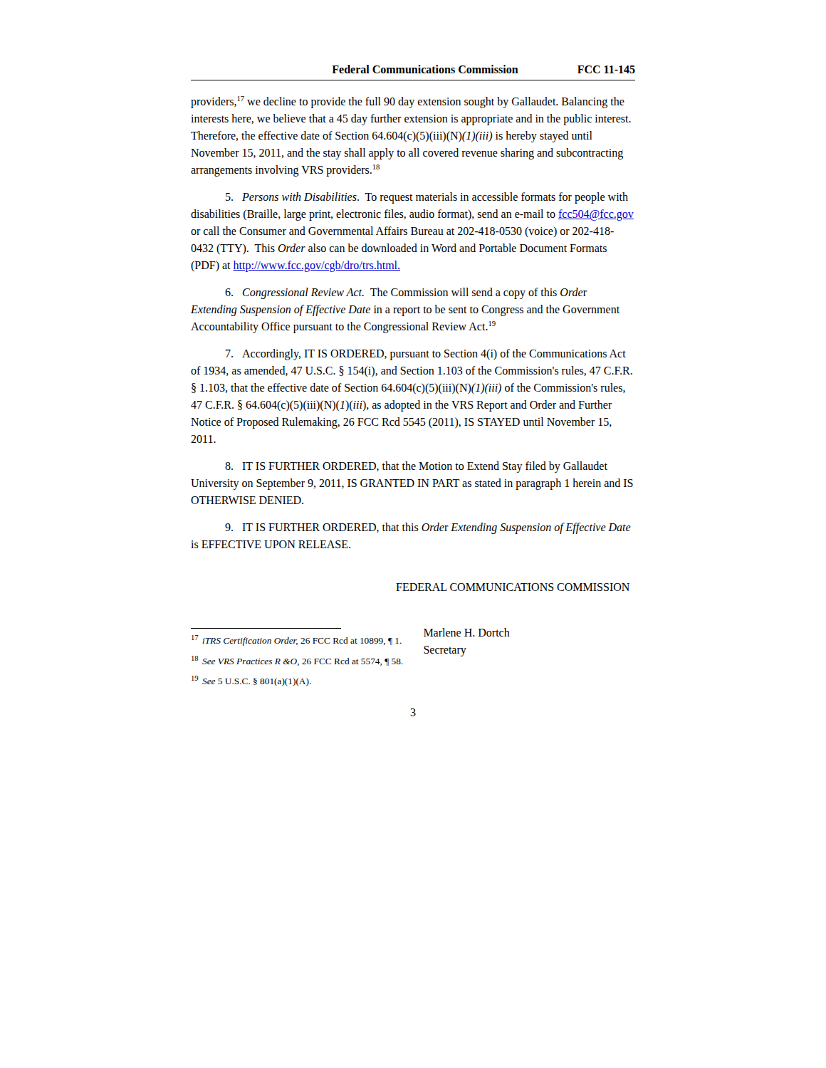Federal Communications Commission
FCC 11-145
providers,17 we decline to provide the full 90 day extension sought by Gallaudet. Balancing the interests here, we believe that a 45 day further extension is appropriate and in the public interest. Therefore, the effective date of Section 64.604(c)(5)(iii)(N)(1)(iii) is hereby stayed until November 15, 2011, and the stay shall apply to all covered revenue sharing and subcontracting arrangements involving VRS providers.18
5. Persons with Disabilities. To request materials in accessible formats for people with disabilities (Braille, large print, electronic files, audio format), send an e-mail to fcc504@fcc.gov or call the Consumer and Governmental Affairs Bureau at 202-418-0530 (voice) or 202-418-0432 (TTY). This Order also can be downloaded in Word and Portable Document Formats (PDF) at http://www.fcc.gov/cgb/dro/trs.html.
6. Congressional Review Act. The Commission will send a copy of this Order Extending Suspension of Effective Date in a report to be sent to Congress and the Government Accountability Office pursuant to the Congressional Review Act.19
7. Accordingly, IT IS ORDERED, pursuant to Section 4(i) of the Communications Act of 1934, as amended, 47 U.S.C. § 154(i), and Section 1.103 of the Commission's rules, 47 C.F.R. § 1.103, that the effective date of Section 64.604(c)(5)(iii)(N)(1)(iii) of the Commission's rules, 47 C.F.R. § 64.604(c)(5)(iii)(N)(1)(iii), as adopted in the VRS Report and Order and Further Notice of Proposed Rulemaking, 26 FCC Rcd 5545 (2011), IS STAYED until November 15, 2011.
8. IT IS FURTHER ORDERED, that the Motion to Extend Stay filed by Gallaudet University on September 9, 2011, IS GRANTED IN PART as stated in paragraph 1 herein and IS OTHERWISE DENIED.
9. IT IS FURTHER ORDERED, that this Order Extending Suspension of Effective Date is EFFECTIVE UPON RELEASE.
FEDERAL COMMUNICATIONS COMMISSION
Marlene H. Dortch
Secretary
17 iTRS Certification Order, 26 FCC Rcd at 10899, ¶ 1.
18 See VRS Practices R &O, 26 FCC Rcd at 5574, ¶ 58.
19 See 5 U.S.C. § 801(a)(1)(A).
3